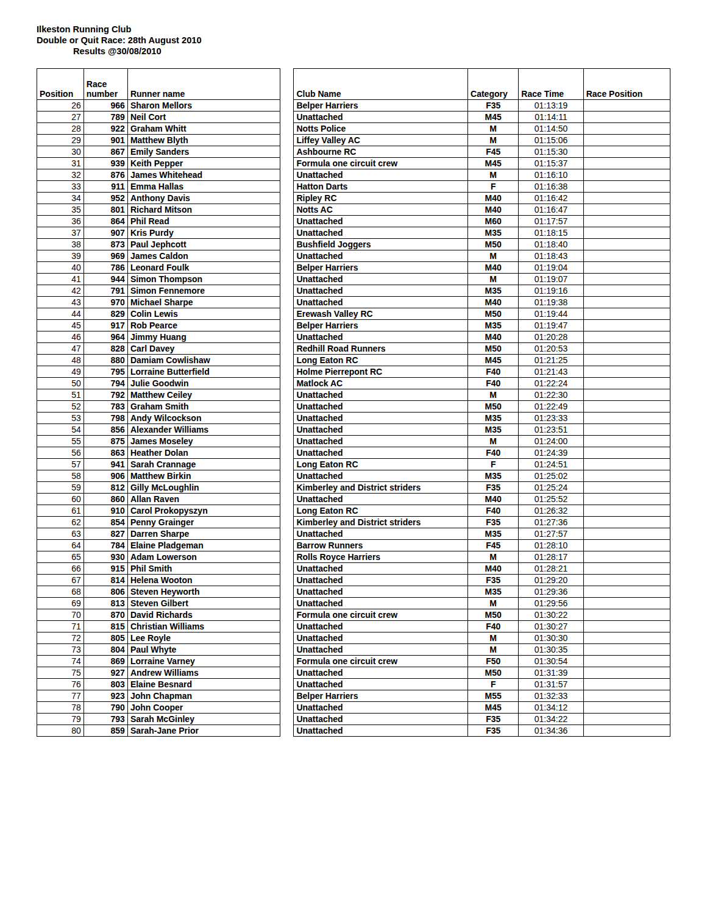Ilkeston Running Club
Double or Quit Race: 28th August 2010
Results @30/08/2010
| Position | Race number | Runner name | | Club Name | Category | Race Time | Race Position |
| --- | --- | --- | --- | --- | --- | --- | --- |
| 26 | 966 | Sharon Mellors | | Belper Harriers | F35 | 01:13:19 | |
| 27 | 789 | Neil Cort | | Unattached | M45 | 01:14:11 | |
| 28 | 922 | Graham Whitt | | Notts Police | M | 01:14:50 | |
| 29 | 901 | Matthew Blyth | | Liffey Valley AC | M | 01:15:06 | |
| 30 | 867 | Emily Sanders | | Ashbourne RC | F45 | 01:15:30 | |
| 31 | 939 | Keith Pepper | | Formula one circuit crew | M45 | 01:15:37 | |
| 32 | 876 | James Whitehead | | Unattached | M | 01:16:10 | |
| 33 | 911 | Emma Hallas | | Hatton Darts | F | 01:16:38 | |
| 34 | 952 | Anthony Davis | | Ripley RC | M40 | 01:16:42 | |
| 35 | 801 | Richard Mitson | | Notts AC | M40 | 01:16:47 | |
| 36 | 864 | Phil Read | | Unattached | M60 | 01:17:57 | |
| 37 | 907 | Kris Purdy | | Unattached | M35 | 01:18:15 | |
| 38 | 873 | Paul Jephcott | | Bushfield Joggers | M50 | 01:18:40 | |
| 39 | 969 | James Caldon | | Unattached | M | 01:18:43 | |
| 40 | 786 | Leonard Foulk | | Belper Harriers | M40 | 01:19:04 | |
| 41 | 944 | Simon Thompson | | Unattached | M | 01:19:07 | |
| 42 | 791 | Simon Fennemore | | Unattached | M35 | 01:19:16 | |
| 43 | 970 | Michael Sharpe | | Unattached | M40 | 01:19:38 | |
| 44 | 829 | Colin Lewis | | Erewash Valley RC | M50 | 01:19:44 | |
| 45 | 917 | Rob Pearce | | Belper Harriers | M35 | 01:19:47 | |
| 46 | 964 | Jimmy Huang | | Unattached | M40 | 01:20:28 | |
| 47 | 828 | Carl Davey | | Redhill Road Runners | M50 | 01:20:53 | |
| 48 | 880 | Damiam Cowlishaw | | Long Eaton RC | M45 | 01:21:25 | |
| 49 | 795 | Lorraine Butterfield | | Holme Pierrepont RC | F40 | 01:21:43 | |
| 50 | 794 | Julie Goodwin | | Matlock AC | F40 | 01:22:24 | |
| 51 | 792 | Matthew Ceiley | | Unattached | M | 01:22:30 | |
| 52 | 783 | Graham Smith | | Unattached | M50 | 01:22:49 | |
| 53 | 798 | Andy Wilcockson | | Unattached | M35 | 01:23:33 | |
| 54 | 856 | Alexander Williams | | Unattached | M35 | 01:23:51 | |
| 55 | 875 | James Moseley | | Unattached | M | 01:24:00 | |
| 56 | 863 | Heather Dolan | | Unattached | F40 | 01:24:39 | |
| 57 | 941 | Sarah Crannage | | Long Eaton RC | F | 01:24:51 | |
| 58 | 906 | Matthew Birkin | | Unattached | M35 | 01:25:02 | |
| 59 | 812 | Gilly McLoughlin | | Kimberley and District striders | F35 | 01:25:24 | |
| 60 | 860 | Allan Raven | | Unattached | M40 | 01:25:52 | |
| 61 | 910 | Carol Prokopyszyn | | Long Eaton RC | F40 | 01:26:32 | |
| 62 | 854 | Penny Grainger | | Kimberley and District striders | F35 | 01:27:36 | |
| 63 | 827 | Darren Sharpe | | Unattached | M35 | 01:27:57 | |
| 64 | 784 | Elaine Pladgeman | | Barrow Runners | F45 | 01:28:10 | |
| 65 | 930 | Adam Lowerson | | Rolls Royce Harriers | M | 01:28:17 | |
| 66 | 915 | Phil Smith | | Unattached | M40 | 01:28:21 | |
| 67 | 814 | Helena Wooton | | Unattached | F35 | 01:29:20 | |
| 68 | 806 | Steven Heyworth | | Unattached | M35 | 01:29:36 | |
| 69 | 813 | Steven Gilbert | | Unattached | M | 01:29:56 | |
| 70 | 870 | David Richards | | Formula one circuit crew | M50 | 01:30:22 | |
| 71 | 815 | Christian Williams | | Unattached | F40 | 01:30:27 | |
| 72 | 805 | Lee Royle | | Unattached | M | 01:30:30 | |
| 73 | 804 | Paul Whyte | | Unattached | M | 01:30:35 | |
| 74 | 869 | Lorraine Varney | | Formula one circuit crew | F50 | 01:30:54 | |
| 75 | 927 | Andrew Williams | | Unattached | M50 | 01:31:39 | |
| 76 | 803 | Elaine Besnard | | Unattached | F | 01:31:57 | |
| 77 | 923 | John Chapman | | Belper Harriers | M55 | 01:32:33 | |
| 78 | 790 | John Cooper | | Unattached | M45 | 01:34:12 | |
| 79 | 793 | Sarah McGinley | | Unattached | F35 | 01:34:22 | |
| 80 | 859 | Sarah-Jane Prior | | Unattached | F35 | 01:34:36 | |